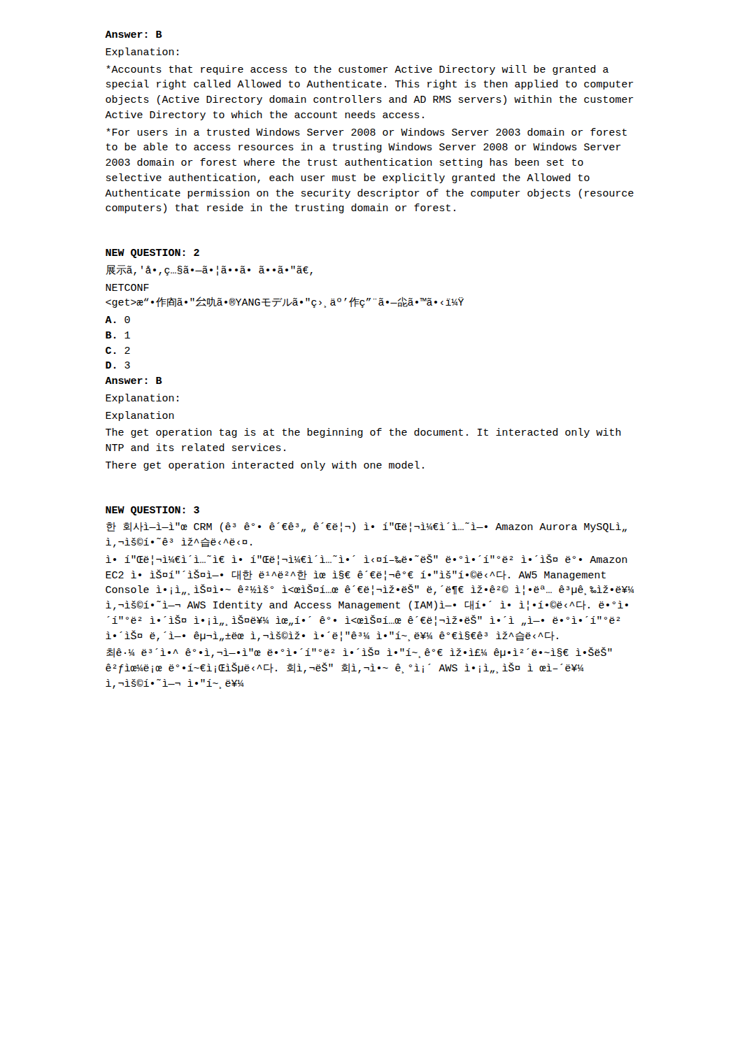Answer: B
Explanation:
*Accounts that require access to the customer Active Directory will be granted a special right called Allowed to Authenticate. This right is then applied to computer objects (Active Directory domain controllers and AD RMS servers) within the customer Active Directory to which the account needs access.
*For users in a trusted Windows Server 2008 or Windows Server 2003 domain or forest to be able to access resources in a trusting Windows Server 2008 or Windows Server 2003 domain or forest where the trust authentication setting has been set to selective authentication, each user must be explicitly granted the Allowed to Authenticate permission on the security descriptor of the computer objects (resource computers) that reside in the trusting domain or forest.
NEW QUESTION: 2
展示ã,′å•,ç…§ã•—ã•¦ã••ã• ã••ã•"ã€,
NETCONF
<get>æ“•作㕯ã•"㕕㕤ã•®YANGモデルã•"ç›¸äº’作ç”¨ã•—㕾ã•™ã•‹ï¼Ÿ
A. 0
B. 1
C. 2
D. 3
Answer: B
Explanation:
Explanation
The get operation tag is at the beginning of the document. It interacted only with NTP and its related services.
There get operation interacted only with one model.
NEW QUESTION: 3
한 회사ì—ì—ì"œ CRM (ê³ ê°• ê´€ê³„ ê´€ë¦¬) ì• í"Œë¦¬ì¼€ì´ì…˜ì—• Amazon Aurora MySQLì„ ì‚¬ìš©í•˜ê³ ìž^습ë‹^ë‹¤.
ì• í"Œë¦¬ì¼€ì´ì…˜ì€ ì• í"Œë¦¬ì¼€ì´ì…˜ì•´ ì‹¤í–‰ë•˜ëŠ" ë•°ì•´í"°ë² ì•´ìŠ¤ ë°• Amazon EC2 ì• ìŠ¤í"´ìŠ¤ì—• 대한 ë¹^ë²^한 ìœ ì§€ ê´€ë¦¬ê°€ í•"ìš"í•©ë‹^다. AW5 Management Console ì•¡ì„¸ìŠ¤ì•~ ê²½ìš° ì<œìŠ¤í…œ ê´€ë¦¬ìž•ëŠ" ë,´ë¶€ ìž•ê²© ì¦•ëª… ê³µê¸‰ìž•ë¥¼ ì‚¬ìš©í•˜ì—¬ AWS Identity and Access Management (IAM)ì—• 대í•´ ì• ì¦•í•©ë‹^다. ë•°ì•´í"°ë² ì•´ìŠ¤ ì•¡ì„¸ìŠ¤ë¥¼ ìœ„í•´ ê°• ì<œìŠ¤í…œ ê´€ë¦¬ìž•ëŠ" ì•´ì „ì—• ë•°ì•´í"°ë² ì•´ìŠ¤ ë,´ì—• êµ¬ì„±ëœ ì,¬ìš©ìž• ì•´ë¦"ê³¼ ì•"í~¸ë¥¼ ê°€ì§€ê³ ìž^습ë‹^다.
최ê·¼ ë³´ì•^ ê°•ì,¬ì—•ì"œ ë•°ì•´í"°ë² ì•´ìŠ¤ ì•"í~¸ê°€ ìž•ì£¼ êµ•ì²´ë•~ì§€ ì•ŠëŠ" ê²ƒìœ¼ë¡œ ë°•í~€ì¡ŒìŠµë‹^다. 회ì,¬ëŠ" 회ì,¬ì•~ ê¸°ì¡´ AWS ì•¡ì„¸ìŠ¤ ì œì–´ë¥¼ ì,¬ìš©í•˜ì—¬ ì•"í~¸ë¥¼